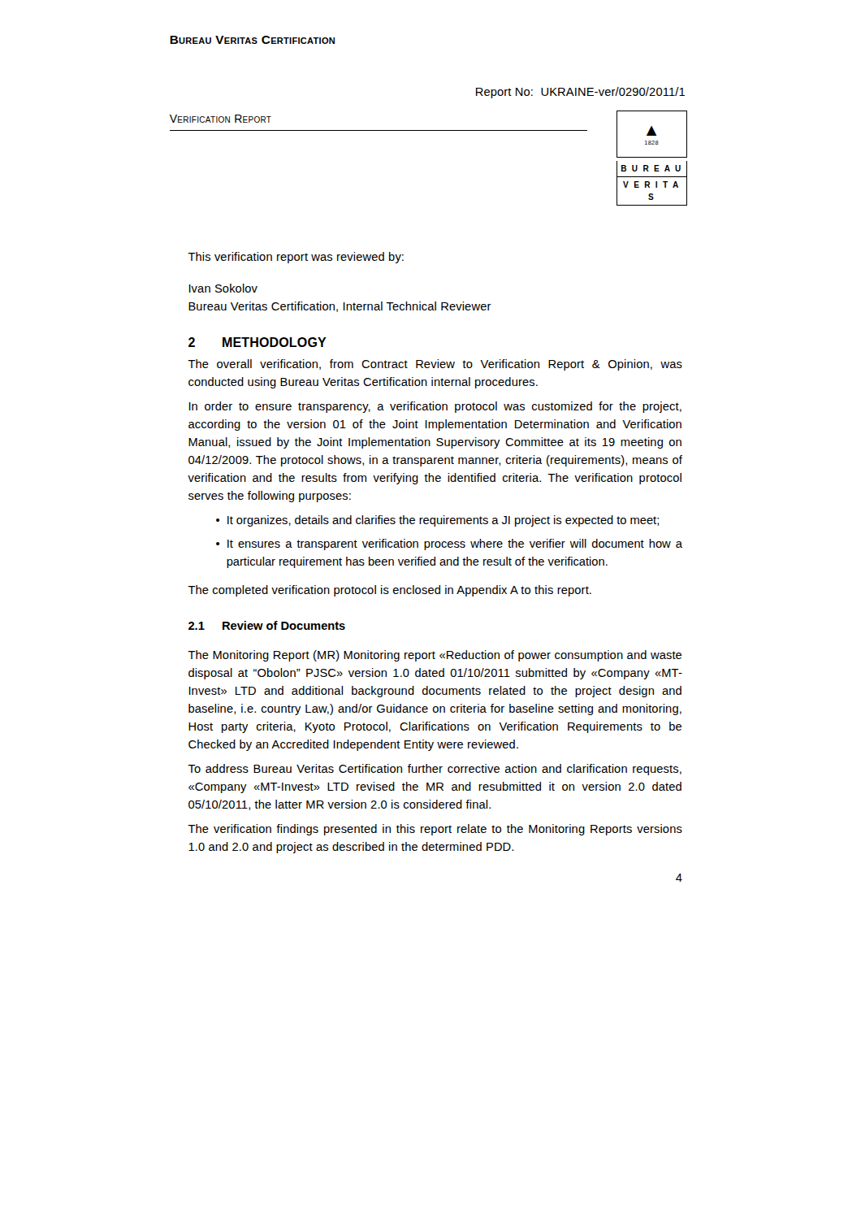Bureau Veritas Certification
Report No: UKRAINE-ver/0290/2011/1
Verification Report
▲ 1828
B U R E A U V E R I T A S
This verification report was reviewed by:
Ivan Sokolov
Bureau Veritas Certification, Internal Technical Reviewer
2 METHODOLOGY
The overall verification, from Contract Review to Verification Report & Opinion, was conducted using Bureau Veritas Certification internal procedures.
In order to ensure transparency, a verification protocol was customized for the project, according to the version 01 of the Joint Implementation Determination and Verification Manual, issued by the Joint Implementation Supervisory Committee at its 19 meeting on 04/12/2009. The protocol shows, in a transparent manner, criteria (requirements), means of verification and the results from verifying the identified criteria. The verification protocol serves the following purposes:
It organizes, details and clarifies the requirements a JI project is expected to meet;
It ensures a transparent verification process where the verifier will document how a particular requirement has been verified and the result of the verification.
The completed verification protocol is enclosed in Appendix A to this report.
2.1 Review of Documents
The Monitoring Report (MR) Monitoring report «Reduction of power consumption and waste disposal at “Obolon” PJSC» version 1.0 dated 01/10/2011 submitted by «Company «MT-Invest» LTD and additional background documents related to the project design and baseline, i.e. country Law,) and/or Guidance on criteria for baseline setting and monitoring, Host party criteria, Kyoto Protocol, Clarifications on Verification Requirements to be Checked by an Accredited Independent Entity were reviewed.
To address Bureau Veritas Certification further corrective action and clarification requests, «Company «MT-Invest» LTD revised the MR and resubmitted it on version 2.0 dated 05/10/2011, the latter MR version 2.0 is considered final.
The verification findings presented in this report relate to the Monitoring Reports versions 1.0 and 2.0 and project as described in the determined PDD.
4